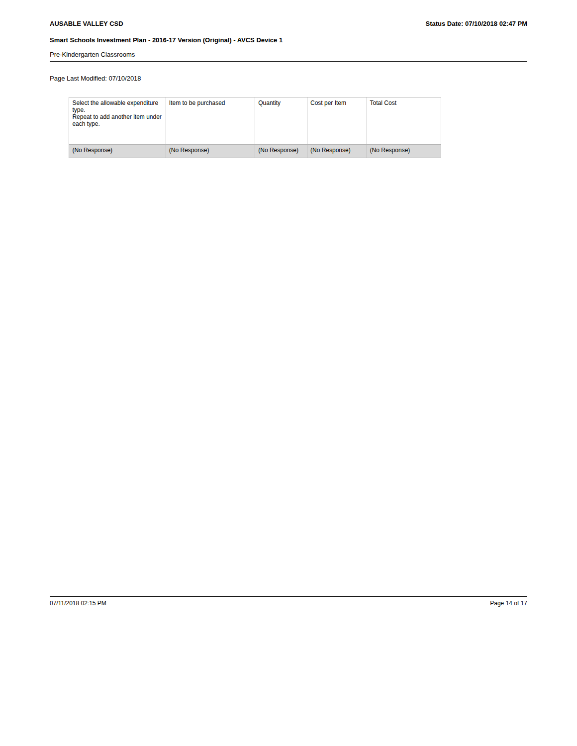AUSABLE VALLEY CSD
Status Date: 07/10/2018 02:47 PM
Smart Schools Investment Plan - 2016-17 Version (Original) - AVCS Device 1
Pre-Kindergarten Classrooms
Page Last Modified: 07/10/2018
| Select the allowable expenditure type. Repeat to add another item under each type. | Item to be purchased | Quantity | Cost per Item | Total Cost |
| --- | --- | --- | --- | --- |
| (No Response) | (No Response) | (No Response) | (No Response) | (No Response) |
07/11/2018 02:15 PM
Page 14 of 17